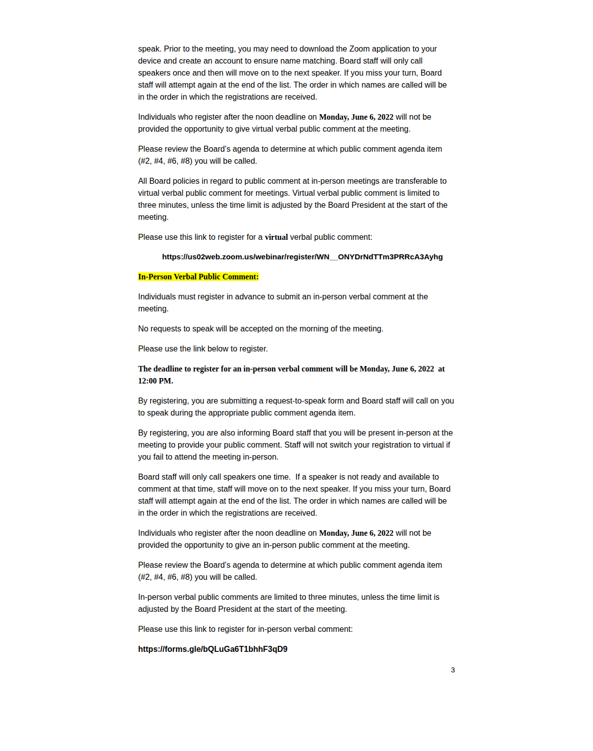speak. Prior to the meeting, you may need to download the Zoom application to your device and create an account to ensure name matching. Board staff will only call speakers once and then will move on to the next speaker. If you miss your turn, Board staff will attempt again at the end of the list. The order in which names are called will be in the order in which the registrations are received.
Individuals who register after the noon deadline on Monday, June 6, 2022 will not be provided the opportunity to give virtual verbal public comment at the meeting.
Please review the Board’s agenda to determine at which public comment agenda item (#2, #4, #6, #8) you will be called.
All Board policies in regard to public comment at in-person meetings are transferable to virtual verbal public comment for meetings. Virtual verbal public comment is limited to three minutes, unless the time limit is adjusted by the Board President at the start of the meeting.
Please use this link to register for a virtual verbal public comment:
https://us02web.zoom.us/webinar/register/WN__ONYDrNdTTm3PRRcA3Ayhg
In-Person Verbal Public Comment:
Individuals must register in advance to submit an in-person verbal comment at the meeting.
No requests to speak will be accepted on the morning of the meeting.
Please use the link below to register.
The deadline to register for an in-person verbal comment will be Monday, June 6, 2022 at 12:00 PM.
By registering, you are submitting a request-to-speak form and Board staff will call on you to speak during the appropriate public comment agenda item.
By registering, you are also informing Board staff that you will be present in-person at the meeting to provide your public comment. Staff will not switch your registration to virtual if you fail to attend the meeting in-person.
Board staff will only call speakers one time. If a speaker is not ready and available to comment at that time, staff will move on to the next speaker. If you miss your turn, Board staff will attempt again at the end of the list. The order in which names are called will be in the order in which the registrations are received.
Individuals who register after the noon deadline on Monday, June 6, 2022 will not be provided the opportunity to give an in-person public comment at the meeting.
Please review the Board’s agenda to determine at which public comment agenda item (#2, #4, #6, #8) you will be called.
In-person verbal public comments are limited to three minutes, unless the time limit is adjusted by the Board President at the start of the meeting.
Please use this link to register for in-person verbal comment:
https://forms.gle/bQLuGa6T1bhhF3qD9
3